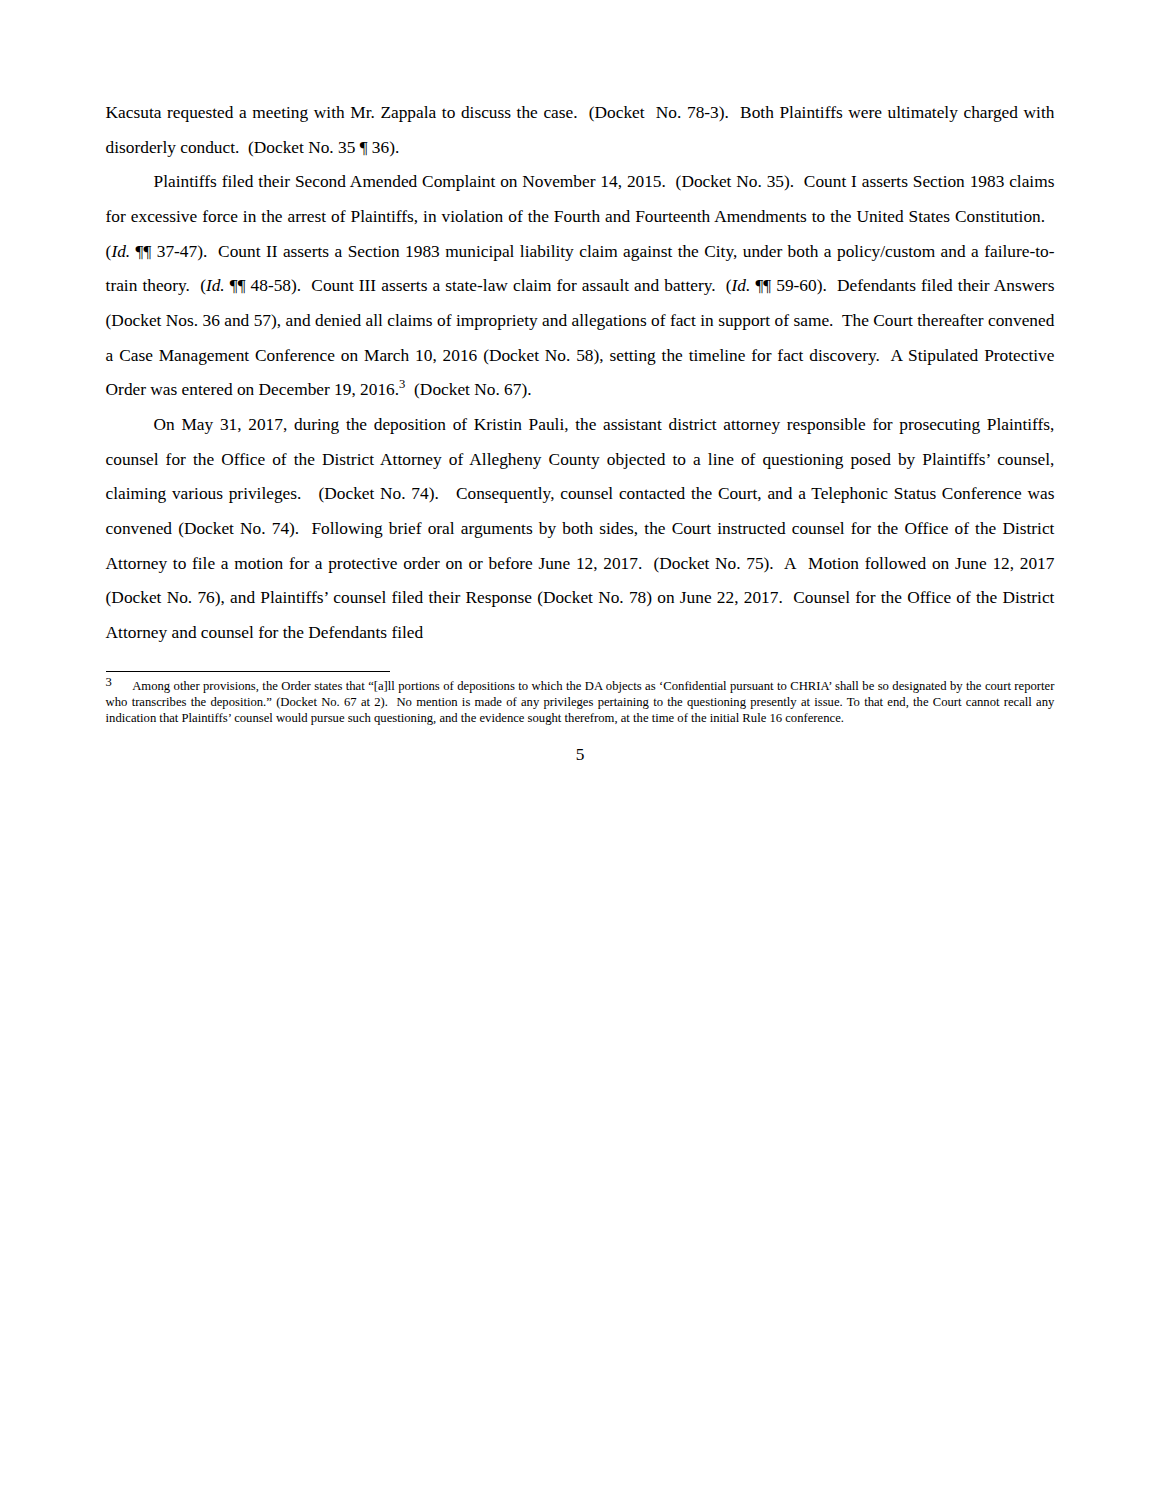Kacsuta requested a meeting with Mr. Zappala to discuss the case. (Docket No. 78-3). Both Plaintiffs were ultimately charged with disorderly conduct. (Docket No. 35 ¶ 36).
Plaintiffs filed their Second Amended Complaint on November 14, 2015. (Docket No. 35). Count I asserts Section 1983 claims for excessive force in the arrest of Plaintiffs, in violation of the Fourth and Fourteenth Amendments to the United States Constitution. (Id. ¶¶ 37-47). Count II asserts a Section 1983 municipal liability claim against the City, under both a policy/custom and a failure-to-train theory. (Id. ¶¶ 48-58). Count III asserts a state-law claim for assault and battery. (Id. ¶¶ 59-60). Defendants filed their Answers (Docket Nos. 36 and 57), and denied all claims of impropriety and allegations of fact in support of same. The Court thereafter convened a Case Management Conference on March 10, 2016 (Docket No. 58), setting the timeline for fact discovery. A Stipulated Protective Order was entered on December 19, 2016.3 (Docket No. 67).
On May 31, 2017, during the deposition of Kristin Pauli, the assistant district attorney responsible for prosecuting Plaintiffs, counsel for the Office of the District Attorney of Allegheny County objected to a line of questioning posed by Plaintiffs’ counsel, claiming various privileges. (Docket No. 74). Consequently, counsel contacted the Court, and a Telephonic Status Conference was convened (Docket No. 74). Following brief oral arguments by both sides, the Court instructed counsel for the Office of the District Attorney to file a motion for a protective order on or before June 12, 2017. (Docket No. 75). A Motion followed on June 12, 2017 (Docket No. 76), and Plaintiffs’ counsel filed their Response (Docket No. 78) on June 22, 2017. Counsel for the Office of the District Attorney and counsel for the Defendants filed
3Among other provisions, the Order states that “[a]ll portions of depositions to which the DA objects as ‘Confidential pursuant to CHRIA’ shall be so designated by the court reporter who transcribes the deposition.” (Docket No. 67 at 2). No mention is made of any privileges pertaining to the questioning presently at issue. To that end, the Court cannot recall any indication that Plaintiffs’ counsel would pursue such questioning, and the evidence sought therefrom, at the time of the initial Rule 16 conference.
5